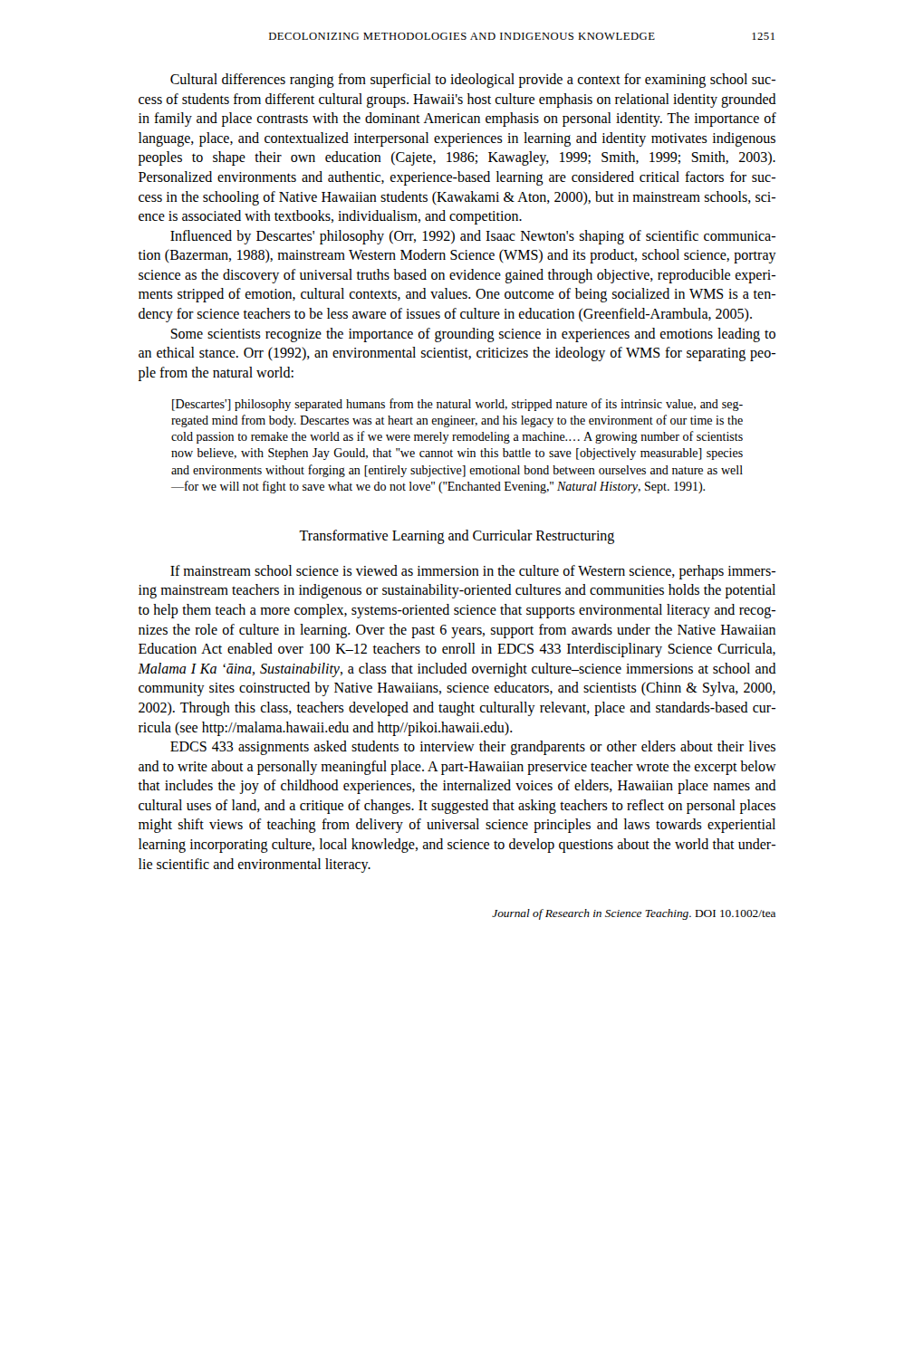Decolonizing Methodologies and Indigenous Knowledge 1251
Cultural differences ranging from superficial to ideological provide a context for examining school success of students from different cultural groups. Hawaii's host culture emphasis on relational identity grounded in family and place contrasts with the dominant American emphasis on personal identity. The importance of language, place, and contextualized interpersonal experiences in learning and identity motivates indigenous peoples to shape their own education (Cajete, 1986; Kawagley, 1999; Smith, 1999; Smith, 2003). Personalized environments and authentic, experience-based learning are considered critical factors for success in the schooling of Native Hawaiian students (Kawakami & Aton, 2000), but in mainstream schools, science is associated with textbooks, individualism, and competition.
Influenced by Descartes' philosophy (Orr, 1992) and Isaac Newton's shaping of scientific communication (Bazerman, 1988), mainstream Western Modern Science (WMS) and its product, school science, portray science as the discovery of universal truths based on evidence gained through objective, reproducible experiments stripped of emotion, cultural contexts, and values. One outcome of being socialized in WMS is a tendency for science teachers to be less aware of issues of culture in education (Greenfield-Arambula, 2005).
Some scientists recognize the importance of grounding science in experiences and emotions leading to an ethical stance. Orr (1992), an environmental scientist, criticizes the ideology of WMS for separating people from the natural world:
[Descartes'] philosophy separated humans from the natural world, stripped nature of its intrinsic value, and segregated mind from body. Descartes was at heart an engineer, and his legacy to the environment of our time is the cold passion to remake the world as if we were merely remodeling a machine.… A growing number of scientists now believe, with Stephen Jay Gould, that ''we cannot win this battle to save [objectively measurable] species and environments without forging an [entirely subjective] emotional bond between ourselves and nature as well—for we will not fight to save what we do not love'' (''Enchanted Evening,'' Natural History, Sept. 1991).
Transformative Learning and Curricular Restructuring
If mainstream school science is viewed as immersion in the culture of Western science, perhaps immersing mainstream teachers in indigenous or sustainability-oriented cultures and communities holds the potential to help them teach a more complex, systems-oriented science that supports environmental literacy and recognizes the role of culture in learning. Over the past 6 years, support from awards under the Native Hawaiian Education Act enabled over 100 K–12 teachers to enroll in EDCS 433 Interdisciplinary Science Curricula, Malama I Ka ʻāina, Sustainability, a class that included overnight culture–science immersions at school and community sites coinstructed by Native Hawaiians, science educators, and scientists (Chinn & Sylva, 2000, 2002). Through this class, teachers developed and taught culturally relevant, place and standards-based curricula (see http://malama.hawaii.edu and http//pikoi.hawaii.edu).
EDCS 433 assignments asked students to interview their grandparents or other elders about their lives and to write about a personally meaningful place. A part-Hawaiian preservice teacher wrote the excerpt below that includes the joy of childhood experiences, the internalized voices of elders, Hawaiian place names and cultural uses of land, and a critique of changes. It suggested that asking teachers to reflect on personal places might shift views of teaching from delivery of universal science principles and laws towards experiential learning incorporating culture, local knowledge, and science to develop questions about the world that underlie scientific and environmental literacy.
Journal of Research in Science Teaching. DOI 10.1002/tea